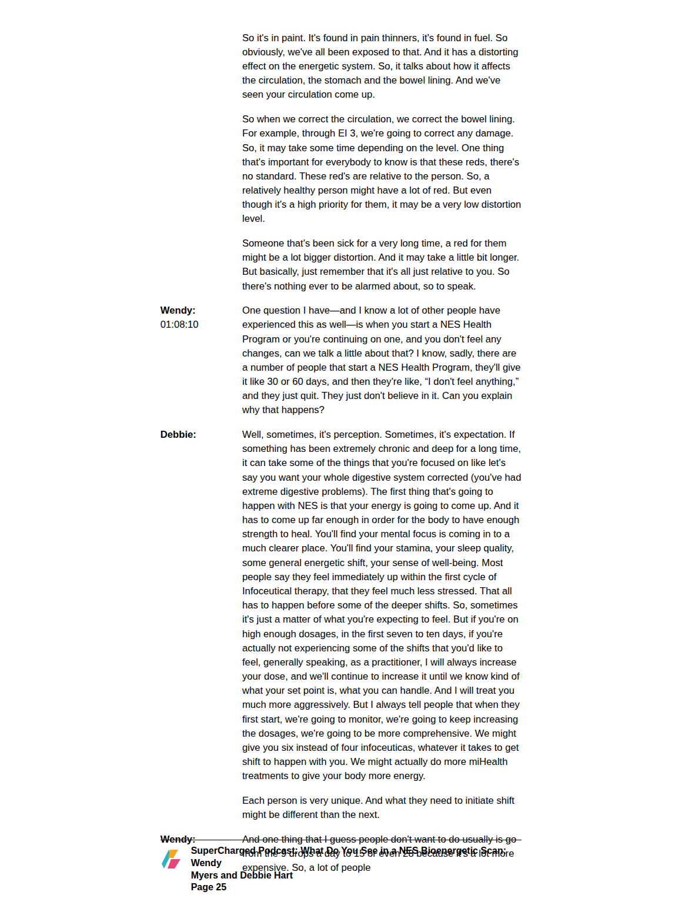| | So it's in paint. It's found in pain thinners, it's found in fuel. So obviously, we've all been exposed to that. And it has a distorting effect on the energetic system. So, it talks about how it affects the circulation, the stomach and the bowel lining. And we've seen your circulation come up. So when we correct the circulation, we correct the bowel lining. For example, through EI 3, we're going to correct any damage. So, it may take some time depending on the level. One thing that's important for everybody to know is that these reds, there's no standard. These red's are relative to the person. So, a relatively healthy person might have a lot of red. But even though it's a high priority for them, it may be a very low distortion level. Someone that's been sick for a very long time, a red for them might be a lot bigger distortion. And it may take a little bit longer. But basically, just remember that it's all just relative to you. So there's nothing ever to be alarmed about, so to speak. |
| Wendy: 01:08:10 | One question I have—and I know a lot of other people have experienced this as well—is when you start a NES Health Program or you're continuing on one, and you don't feel any changes, can we talk a little about that? I know, sadly, there are a number of people that start a NES Health Program, they'll give it like 30 or 60 days, and then they're like, “I don't feel anything,” and they just quit. They just don't believe in it. Can you explain why that happens? |
| Debbie: | Well, sometimes, it's perception. Sometimes, it's expectation. If something has been extremely chronic and deep for a long time, it can take some of the things that you're focused on like let's say you want your whole digestive system corrected (you've had extreme digestive problems). The first thing that's going to happen with NES is that your energy is going to come up. And it has to come up far enough in order for the body to have enough strength to heal. You'll find your mental focus is coming in to a much clearer place. You'll find your stamina, your sleep quality, some general energetic shift, your sense of well-being. Most people say they feel immediately up within the first cycle of Infoceutical therapy, that they feel much less stressed. That all has to happen before some of the deeper shifts. So, sometimes it's just a matter of what you're expecting to feel. But if you're on high enough dosages, in the first seven to ten days, if you're actually not experiencing some of the shifts that you'd like to feel, generally speaking, as a practitioner, I will always increase your dose, and we'll continue to increase it until we know kind of what your set point is, what you can handle. And I will treat you much more aggressively. But I always tell people that when they first start, we're going to monitor, we're going to keep increasing the dosages, we're going to be more comprehensive. We might give you six instead of four infoceuticas, whatever it takes to get shift to happen with you. We might actually do more miHealth treatments to give your body more energy. Each person is very unique. And what they need to initiate shift might be different than the next. |
| Wendy: | And one thing that I guess people don't want to do usually is go from the 9 drops a day to 15 or even 28 because it's a lot more expensive. So, a lot of people |
SuperCharged Podcast: What Do You See in a NES Bioenergetic Scan: Wendy
Myers and Debbie Hart
Page 25